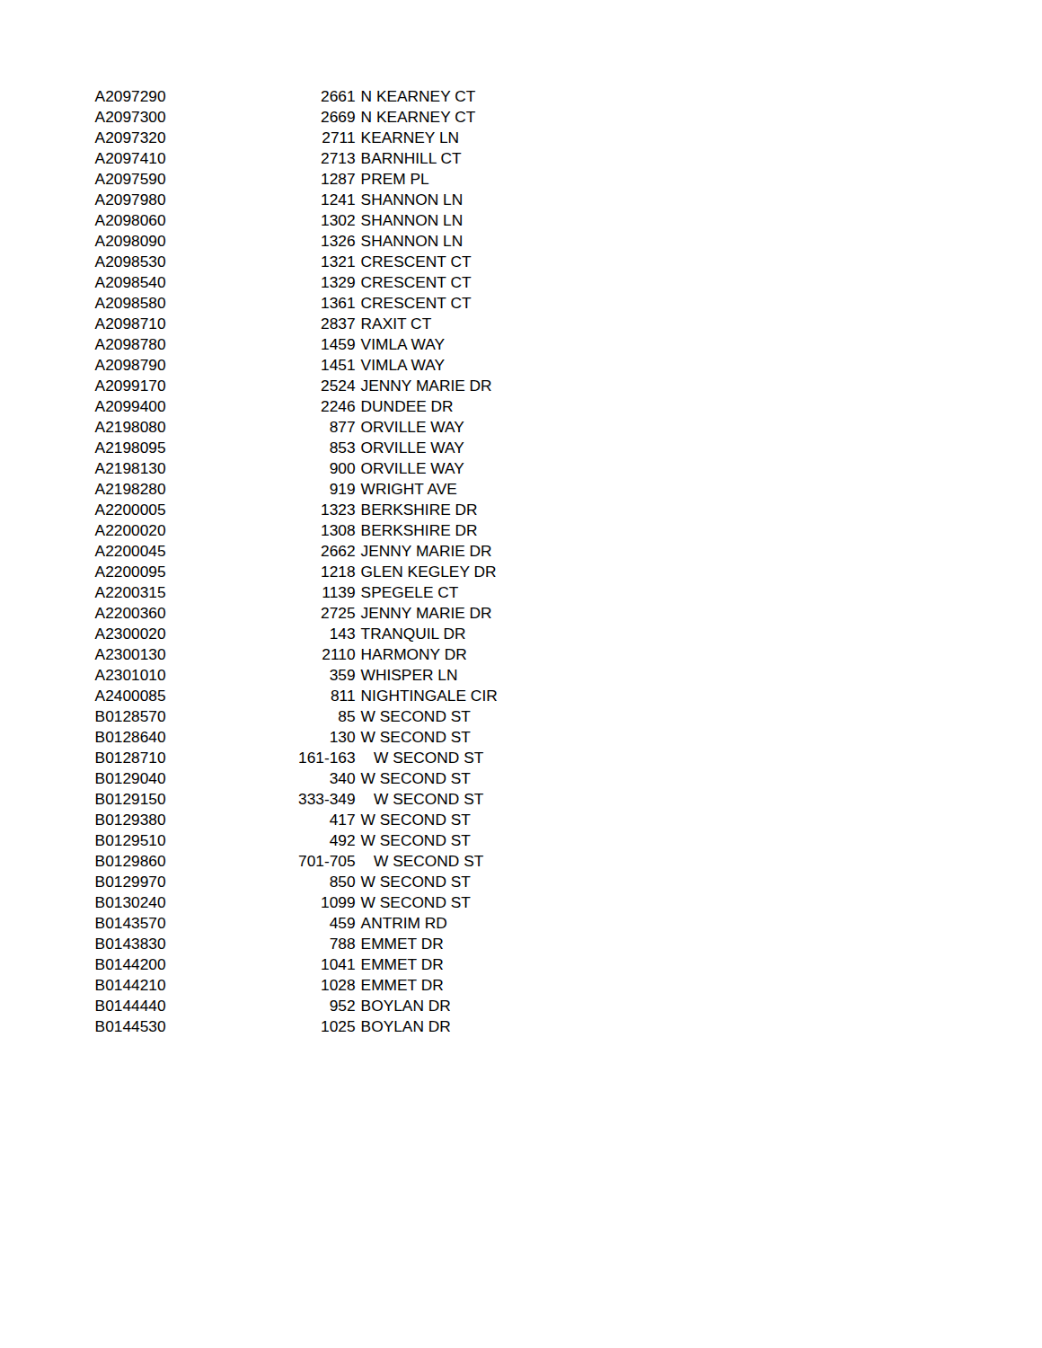| A2097290 | 2661 | N KEARNEY CT |
| A2097300 | 2669 | N KEARNEY CT |
| A2097320 | 2711 | KEARNEY LN |
| A2097410 | 2713 | BARNHILL CT |
| A2097590 | 1287 | PREM PL |
| A2097980 | 1241 | SHANNON LN |
| A2098060 | 1302 | SHANNON LN |
| A2098090 | 1326 | SHANNON LN |
| A2098530 | 1321 | CRESCENT CT |
| A2098540 | 1329 | CRESCENT CT |
| A2098580 | 1361 | CRESCENT CT |
| A2098710 | 2837 | RAXIT CT |
| A2098780 | 1459 | VIMLA WAY |
| A2098790 | 1451 | VIMLA WAY |
| A2099170 | 2524 | JENNY MARIE DR |
| A2099400 | 2246 | DUNDEE DR |
| A2198080 | 877 | ORVILLE WAY |
| A2198095 | 853 | ORVILLE WAY |
| A2198130 | 900 | ORVILLE WAY |
| A2198280 | 919 | WRIGHT AVE |
| A2200005 | 1323 | BERKSHIRE DR |
| A2200020 | 1308 | BERKSHIRE DR |
| A2200045 | 2662 | JENNY MARIE DR |
| A2200095 | 1218 | GLEN KEGLEY DR |
| A2200315 | 1139 | SPEGELE CT |
| A2200360 | 2725 | JENNY MARIE DR |
| A2300020 | 143 | TRANQUIL DR |
| A2300130 | 2110 | HARMONY DR |
| A2301010 | 359 | WHISPER LN |
| A2400085 | 811 | NIGHTINGALE CIR |
| B0128570 | 85 | W SECOND ST |
| B0128640 | 130 | W SECOND ST |
| B0128710 | 161-163 | W SECOND ST |
| B0129040 | 340 | W SECOND ST |
| B0129150 | 333-349 | W SECOND ST |
| B0129380 | 417 | W SECOND ST |
| B0129510 | 492 | W SECOND ST |
| B0129860 | 701-705 | W SECOND ST |
| B0129970 | 850 | W SECOND ST |
| B0130240 | 1099 | W SECOND ST |
| B0143570 | 459 | ANTRIM RD |
| B0143830 | 788 | EMMET DR |
| B0144200 | 1041 | EMMET DR |
| B0144210 | 1028 | EMMET DR |
| B0144440 | 952 | BOYLAN DR |
| B0144530 | 1025 | BOYLAN DR |